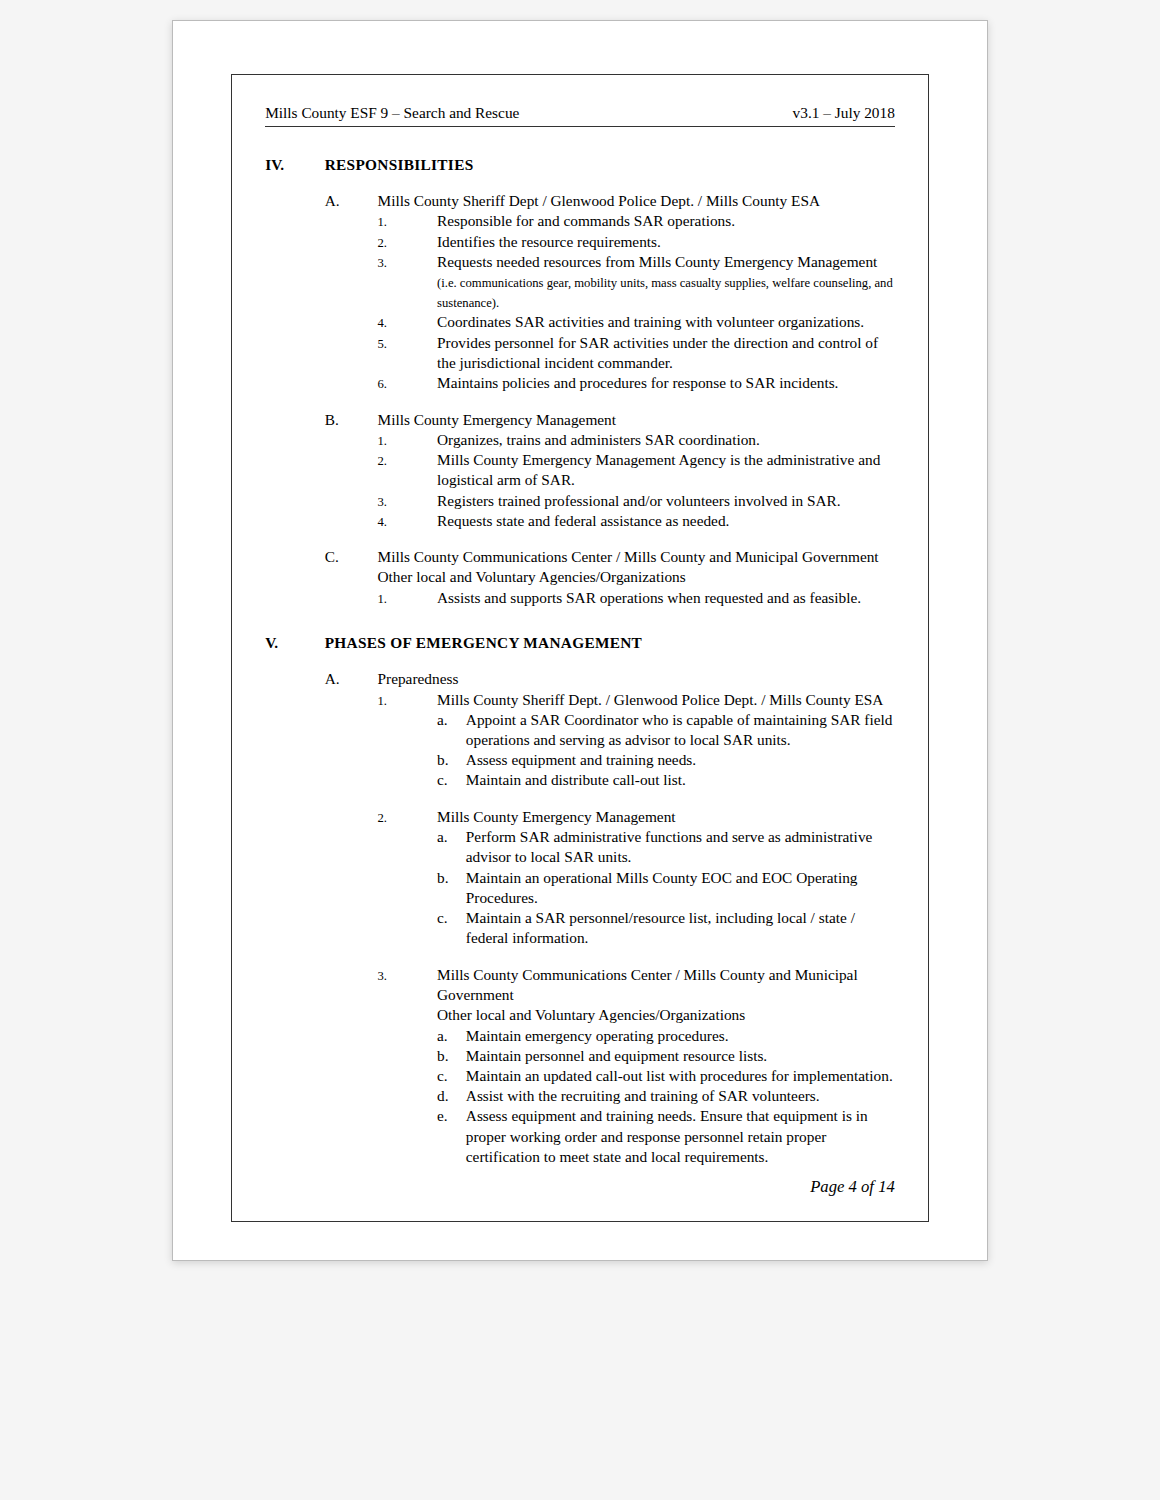Mills County ESF 9 – Search and Rescue
v3.1 – July 2018
| IV. | RESPONSIBILITIES |
| | A. | Mills County Sheriff Dept / Glenwood Police Dept. / Mills County ESA |
| | | 1. | Responsible for and commands SAR operations. |
| | | 2. | Identifies the resource requirements. |
| | | 3. | Requests needed resources from Mills County Emergency Management (i.e. communications gear, mobility units, mass casualty supplies, welfare counseling, and sustenance). |
| | | 4. | Coordinates SAR activities and training with volunteer organizations. |
| | | 5. | Provides personnel for SAR activities under the direction and control of the jurisdictional incident commander. |
| | | 6. | Maintains policies and procedures for response to SAR incidents. |
| | B. | Mills County Emergency Management |
| | | 1. | Organizes, trains and administers SAR coordination. |
| | | 2. | Mills County Emergency Management Agency is the administrative and logistical arm of SAR. |
| | | 3. | Registers trained professional and/or volunteers involved in SAR. |
| | | 4. | Requests state and federal assistance as needed. |
| | C. | Mills County Communications Center / Mills County and Municipal Government |
| | | Other local and Voluntary Agencies/Organizations |
| | | 1. | Assists and supports SAR operations when requested and as feasible. |
| V. | PHASES OF EMERGENCY MANAGEMENT |
| | A. | Preparedness |
| | | 1. | Mills County Sheriff Dept. / Glenwood Police Dept. / Mills County ESA |
| | | | a. | Appoint a SAR Coordinator who is capable of maintaining SAR field operations and serving as advisor to local SAR units. |
| | | | b. | Assess equipment and training needs. |
| | | | c. | Maintain and distribute call-out list. |
| | | 2. | Mills County Emergency Management |
| | | | a. | Perform SAR administrative functions and serve as administrative advisor to local SAR units. |
| | | | b. | Maintain an operational Mills County EOC and EOC Operating Procedures. |
| | | | c. | Maintain a SAR personnel/resource list, including local / state / federal information. |
| | | 3. | Mills County Communications Center / Mills County and Municipal Government |
| | | | Other local and Voluntary Agencies/Organizations |
| | | | a. | Maintain emergency operating procedures. |
| | | | b. | Maintain personnel and equipment resource lists. |
| | | | c. | Maintain an updated call-out list with procedures for implementation. |
| | | | d. | Assist with the recruiting and training of SAR volunteers. |
| | | | e. | Assess equipment and training needs. Ensure that equipment is in proper working order and response personnel retain proper certification to meet state and local requirements. |
Page 4 of 14